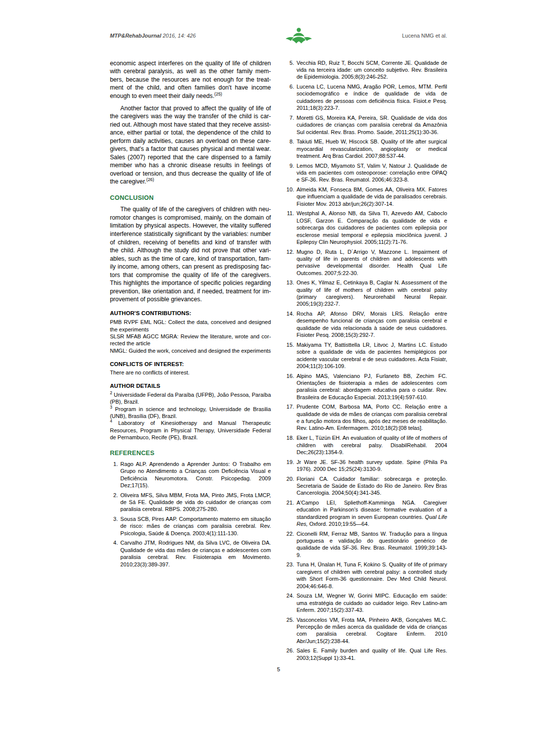MTP&RehabJournal 2016, 14: 426
Lucena NMG et al.
economic aspect interferes on the quality of life of children with cerebral paralysis, as well as the other family members, because the resources are not enough for the treatment of the child, and often families don't have income enough to even meet their daily needs.(25)
Another factor that proved to affect the quality of life of the caregivers was the way the transfer of the child is carried out. Although most have stated that they receive assistance, either partial or total, the dependence of the child to perform daily activities, causes an overload on these caregivers, that's a factor that causes physical and mental wear. Sales (2007) reported that the care dispensed to a family member who has a chronic disease results in feelings of overload or tension, and thus decrease the quality of life of the caregiver.(26)
Conclusion
The quality of life of the caregivers of children with neuromotor changes is compromised, mainly, on the domain of limitation by physical aspects. However, the vitality suffered interference statistically significant by the variables: number of children, receiving of benefits and kind of transfer with the child. Although the study did not prove that other variables, such as the time of care, kind of transportation, family income, among others, can present as predisposing factors that compromise the quality of life of the caregivers. This highlights the importance of specific policies regarding prevention, like orientation and, if needed, treatment for improvement of possible grievances.
Author's contributions:
PMB RVPF EML NGL: Collect the data, conceived and designed the experiments
SLSR MFAB AGCC MGRA: Review the literature, wrote and corrected the article
NMGL: Guided the work, conceived and designed the experiments
Conflicts of interest:
There are no conflicts of interest.
Author details
2 Universidade Federal da Paraíba (UFPB), João Pessoa, Paraíba (PB), Brazil.
3 Program in science and technology, Universidade de Brasilia (UNB), Brasília (DF), Brazil.
4 Laboratory of Kinesiotherapy and Manual Therapeutic Resources, Program in Physical Therapy, Universidade Federal de Pernambuco, Recife (PE), Brazil.
References
Rago ALP. Aprendendo a Aprender Juntos: O Trabalho em Grupo no Atendimento a Crianças com Deficiência Visual e Deficiência Neuromotora. Constr. Psicopedag. 2009 Dez;17(15).
Oliveira MFS, Silva MBM, Frota MA, Pinto JMS, Frota LMCP, de Sá FE. Qualidade de vida do cuidador de crianças com paralisia cerebral. RBPS. 2008;275-280.
Sousa SCB, Pires AAP. Comportamento materno em situação de risco: mães de crianças com paralisia cerebral. Rev. Psicologia, Saúde & Doença. 2003;4(1):111-130.
Carvalho JTM, Rodrigues NM, da Silva LVC, de Oliveira DA. Qualidade de vida das mães de crianças e adolescentes com paralisia cerebral. Rev. Fisioterapia em Movimento. 2010;23(3):389-397.
Vecchia RD, Ruiz T, Bocchi SCM, Corrente JE. Qualidade de vida na terceira idade: um conceito subjetivo. Rev. Brasileira de Epidemiologia. 2005;8(3):246-252.
Lucena LC, Lucena NMG, Aragão POR, Lemos, MTM. Perfil sociodemográfico e índice de qualidade de vida de cuidadores de pessoas com deficiência física. Fisiot.e Pesq. 2011;18(3):223-7.
Moretti GS, Moreira KA, Pereira, SR. Qualidade de vida dos cuidadores de crianças com paralisia cerebral da Amazônia Sul ocidental. Rev. Bras. Promo. Saúde, 2011;25(1):30-36.
Takiuti ME, Hueb W, Hiscock SB. Quality of life after surgical myocardial revascularization, angioplasty or medical treatment. Arq Bras Cardiol. 2007;88:537-44.
Lemos MCD, Miyamoto ST, Valim V, Natour J. Qualidade de vida em pacientes com osteoporose: correlação entre OPAQ e SF-36. Rev. Bras. Reumatol. 2006;46:323-8.
Almeida KM, Fonseca BM, Gomes AA, Oliveira MX. Fatores que influenciam a qualidade de vida de paralisados cerebrais. Fisioter Mov. 2013 abr/jun;26(2):307-14.
Westphal A, Alonso NB, da Silva TI, Azevedo AM, Caboclo LOSF, Garzon E. Comparação da qualidade de vida e sobrecarga dos cuidadores de pacientes com epilepsia por esclerose mesial temporal e epilepsia mioclônica juvenil. J Epilepsy Clin Neurophysiol. 2005;11(2):71-76.
Mugno D, Ruta L, D´Arrigo V, Mazzone L. Impairment of quality of life in parents of children and adolescents with pervasive developmental disorder. Health Qual Life Outcomes. 2007;5:22-30.
Ones K, Yilmaz E, Cetinkaya B, Caglar N. Assessment of the quality of life of mothers of children with cerebral palsy (primary caregivers). Neurorehabil Neural Repair. 2005;19(3):232-7.
Rocha AP, Afonso DRV, Morais LRS. Relação entre desempenho funcional de crianças com paralisia cerebral e qualidade de vida relacionada à saúde de seus cuidadores. Fisioter Pesq. 2008;15(3):292-7.
Makiyama TY, Battisttella LR, Litvoc J, Martins LC. Estudo sobre a qualidade de vida de pacientes hemiplégicos por acidente vascular cerebral e de seus cuidadores. Acta Fisiatr, 2004;11(3):106-109.
Alpino MAS, Valenciano PJ, Furlaneto BB, Zechim FC. Orientações de fisioterapia a mães de adolescentes com paralisia cerebral: abordagem educativa para o cuidar. Rev. Brasileira de Educação Especial. 2013;19(4):597-610.
Prudente COM, Barbosa MA, Porto CC. Relação entre a qualidade de vida de mães de crianças com paralisia cerebral e a função motora dos filhos, após dez meses de reabilitação. Rev. Latino-Am. Enfermagem. 2010;18(2):[08 telas].
Eker L, Tüzün EH. An evaluation of quality of life of mothers of children with cerebral palsy. DisabilRehabil. 2004 Dec;26(23):1354-9.
Jr Ware JE. SF-36 health survey update. Spine (Phila Pa 1976). 2000 Dec 15;25(24):3130-9.
Floriani CA. Cuidador familiar: sobrecarga e proteção. Secretaria de Saúde de Estado do Rio de Janeiro. Rev Bras Cancerologia. 2004;50(4):341-345.
A'Campo LEI, Spliethoff-Kamminga NGA. Caregiver education in Parkinson's disease: formative evaluation of a standardized program in seven European countries. Qual Life Res, Oxford. 2010;19:55—64.
Ciconelli RM, Ferraz MB, Santos W. Tradução para a língua portuguesa e validação do questionário genérico de qualidade de vida SF-36. Rev. Bras. Reumatol. 1999;39:143-9.
Tuna H, Ünalan H, Tuna F, Kokino S. Quality of life of primary caregivers of children with cerebral palsy: a controlled study with Short Form-36 questionnaire. Dev Med Child Neurol. 2004;46:646-8.
Souza LM, Wegner W, Gorini MIPC. Educação em saúde: uma estratégia de cuidado ao cuidador leigo. Rev Latino-am Enferm. 2007;15(2):337-43.
Vasconcelos VM, Frota MA, Pinheiro AKB, Gonçalves MLC. Percepção de mães acerca da qualidade de vida de crianças com paralisia cerebral. Cogitare Enferm. 2010 Abr/Jun;15(2):238-44.
Sales E. Family burden and quality of life. Qual Life Res. 2003;12(Suppl 1):33-41.
5